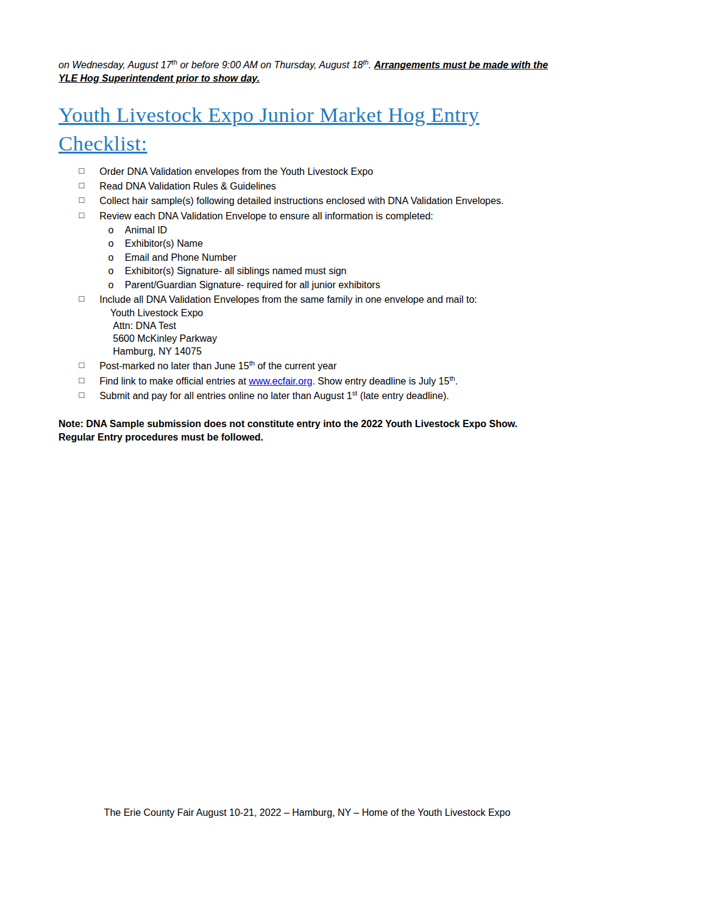on Wednesday, August 17th or before 9:00 AM on Thursday, August 18th. Arrangements must be made with the YLE Hog Superintendent prior to show day.
Youth Livestock Expo Junior Market Hog Entry Checklist:
Order DNA Validation envelopes from the Youth Livestock Expo
Read DNA Validation Rules & Guidelines
Collect hair sample(s) following detailed instructions enclosed with DNA Validation Envelopes.
Review each DNA Validation Envelope to ensure all information is completed:
Animal ID
Exhibitor(s) Name
Email and Phone Number
Exhibitor(s) Signature- all siblings named must sign
Parent/Guardian Signature- required for all junior exhibitors
Include all DNA Validation Envelopes from the same family in one envelope and mail to:
Youth Livestock Expo
Attn: DNA Test
5600 McKinley Parkway
Hamburg, NY 14075
Post-marked no later than June 15th of the current year
Find link to make official entries at www.ecfair.org. Show entry deadline is July 15th.
Submit and pay for all entries online no later than August 1st (late entry deadline).
Note: DNA Sample submission does not constitute entry into the 2022 Youth Livestock Expo Show. Regular Entry procedures must be followed.
The Erie County Fair August 10-21, 2022 – Hamburg, NY – Home of the Youth Livestock Expo